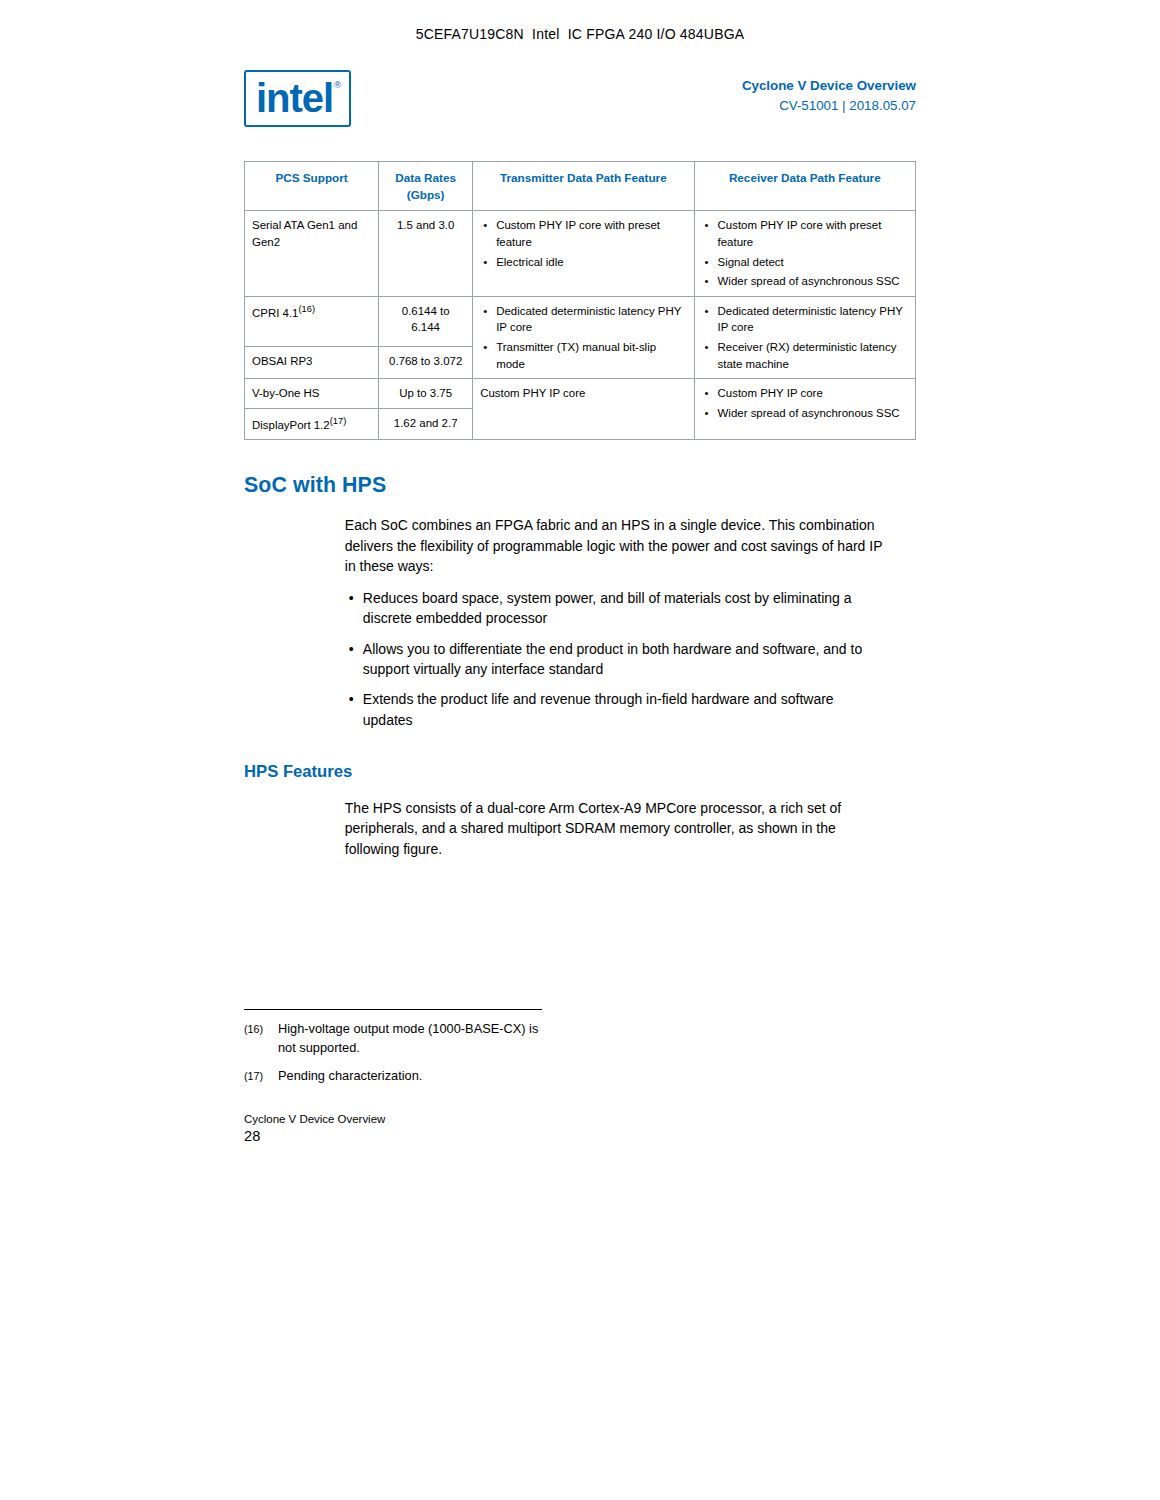5CEFA7U19C8N Intel IC FPGA 240 I/O 484UBGA
intel®
Cyclone V Device Overview
CV-51001 | 2018.05.07
| PCS Support | Data Rates (Gbps) | Transmitter Data Path Feature | Receiver Data Path Feature |
| --- | --- | --- | --- |
| Serial ATA Gen1 and Gen2 | 1.5 and 3.0 | Custom PHY IP core with preset feature Electrical idle | Custom PHY IP core with preset feature Signal detect Wider spread of asynchronous SSC |
| CPRI 4.1 (16) | 0.6144 to 6.144 | Dedicated deterministic latency PHY IP core Transmitter (TX) manual bit-slip mode | Dedicated deterministic latency PHY IP core Receiver (RX) deterministic latency state machine |
| OBSAI RP3 | 0.768 to 3.072 |
| V-by-One HS | Up to 3.75 | Custom PHY IP core | Custom PHY IP core Wider spread of asynchronous SSC |
| DisplayPort 1.2 (17) | 1.62 and 2.7 |
SoC with HPS
Each SoC combines an FPGA fabric and an HPS in a single device. This combination delivers the flexibility of programmable logic with the power and cost savings of hard IP in these ways:
Reduces board space, system power, and bill of materials cost by eliminating a discrete embedded processor
Allows you to differentiate the end product in both hardware and software, and to support virtually any interface standard
Extends the product life and revenue through in-field hardware and software updates
HPS Features
The HPS consists of a dual-core Arm Cortex-A9 MPCore processor, a rich set of peripherals, and a shared multiport SDRAM memory controller, as shown in the following figure.
(16) High-voltage output mode (1000-BASE-CX) is not supported.
(17) Pending characterization.
Cyclone V Device Overview
28